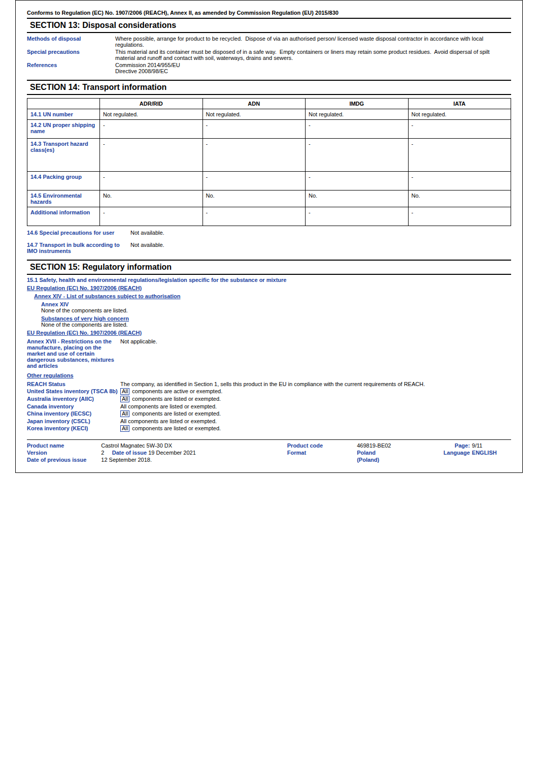Conforms to Regulation (EC) No. 1907/2006 (REACH), Annex II, as amended by Commission Regulation (EU) 2015/830
SECTION 13: Disposal considerations
| Methods of disposal | Where possible, arrange for product to be recycled. Dispose of via an authorised person/ licensed waste disposal contractor in accordance with local regulations. |
| Special precautions | This material and its container must be disposed of in a safe way. Empty containers or liners may retain some product residues. Avoid dispersal of spilt material and runoff and contact with soil, waterways, drains and sewers. |
| References | Commission 2014/955/EU Directive 2008/98/EC |
SECTION 14: Transport information
| | ADR/RID | ADN | IMDG | IATA |
| --- | --- | --- | --- | --- |
| 14.1 UN number | Not regulated. | Not regulated. | Not regulated. | Not regulated. |
| 14.2 UN proper shipping name | - | - | - | - |
| 14.3 Transport hazard class(es) | - | - | - | - |
| 14.4 Packing group | - | - | - | - |
| 14.5 Environmental hazards | No. | No. | No. | No. |
| Additional information | - | - | - | - |
| 14.6 Special precautions for user | Not available. |
| 14.7 Transport in bulk according to IMO instruments | Not available. |
SECTION 15: Regulatory information
15.1 Safety, health and environmental regulations/legislation specific for the substance or mixture
EU Regulation (EC) No. 1907/2006 (REACH)
Annex XIV - List of substances subject to authorisation
Annex XIV
None of the components are listed.
Substances of very high concern
None of the components are listed.
EU Regulation (EC) No. 1907/2006 (REACH)
| Annex XVII - Restrictions on the manufacture, placing on the market and use of certain dangerous substances, mixtures and articles | Not applicable. |
Other regulations
| REACH Status | The company, as identified in Section 1, sells this product in the EU in compliance with the current requirements of REACH. |
| United States inventory (TSCA 8b) | All components are active or exempted. |
| Australia inventory (AIIC) | All components are listed or exempted. |
| Canada inventory | All components are listed or exempted. |
| China inventory (IECSC) | All components are listed or exempted. |
| Japan inventory (CSCL) | All components are listed or exempted. |
| Korea inventory (KECI) | All components are listed or exempted. |
| Product name | Castrol Magnatec 5W-30 DX | Product code | 469819-BE02 | Page: | 9/11 |
| Version | 2 Date of issue 19 December 2021 | Format | Poland | Language | ENGLISH |
| Date of previous issue | 12 September 2018. | | (Poland) | | |